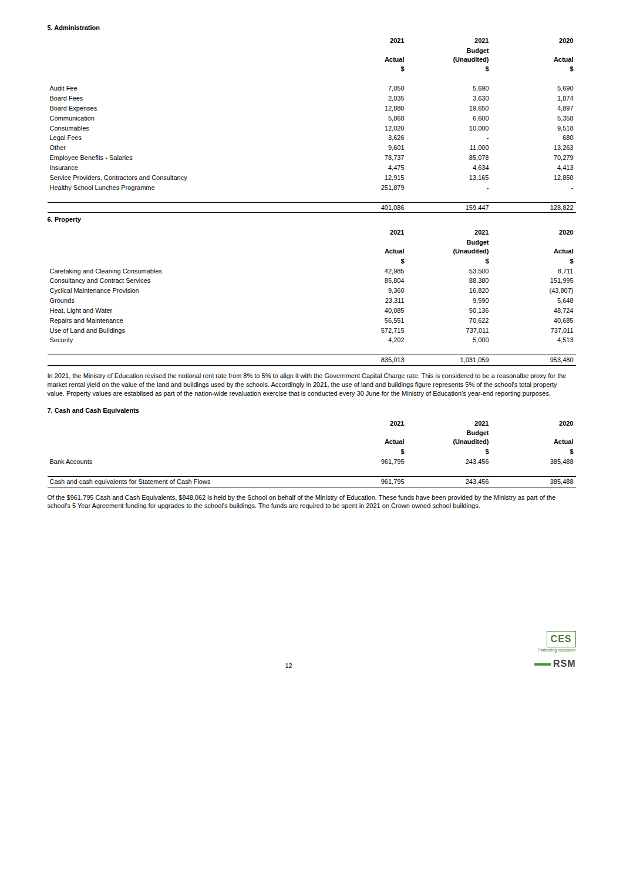5. Administration
| | 2021 | 2021 | 2020 |
| | Actual | Budget (Unaudited) | Actual |
| | $ | $ | $ |
| Audit Fee | 7,050 | 5,690 | 5,690 |
| Board Fees | 2,035 | 3,630 | 1,874 |
| Board Expenses | 12,880 | 19,650 | 4,897 |
| Communication | 5,868 | 6,600 | 5,358 |
| Consumables | 12,020 | 10,000 | 9,518 |
| Legal Fees | 3,626 | - | 680 |
| Other | 9,601 | 11,000 | 13,263 |
| Employee Benefits - Salaries | 78,737 | 85,078 | 70,279 |
| Insurance | 4,475 | 4,634 | 4,413 |
| Service Providers, Contractors and Consultancy | 12,915 | 13,165 | 12,850 |
| Healthy School Lunches Programme | 251,879 | - | - |
| | 401,086 | 159,447 | 128,822 |
6. Property
| | 2021 | 2021 | 2020 |
| | Actual | Budget (Unaudited) | Actual |
| | $ | $ | $ |
| Caretaking and Cleaning Consumables | 42,985 | 53,500 | 8,711 |
| Consultancy and Contract Services | 85,804 | 88,380 | 151,995 |
| Cyclical Maintenance Provision | 9,360 | 16,820 | (43,807) |
| Grounds | 23,311 | 9,590 | 5,648 |
| Heat, Light and Water | 40,085 | 50,136 | 48,724 |
| Repairs and Maintenance | 56,551 | 70,622 | 40,685 |
| Use of Land and Buildings | 572,715 | 737,011 | 737,011 |
| Security | 4,202 | 5,000 | 4,513 |
| | 835,013 | 1,031,059 | 953,480 |
In 2021, the Ministry of Education revised the notional rent rate from 8% to 5% to align it with the Government Capital Charge rate. This is considered to be a reasonalbe proxy for the market rental yield on the value of the land and buildings used by the schools. Accordingly in 2021, the use of land and buildings figure represents 5% of the school's total property value. Property values are establised as part of the nation-wide revaluation exercise that is conducted every 30 June for the Ministry of Education's year-end reporting purposes.
7. Cash and Cash Equivalents
| | 2021 | 2021 | 2020 |
| | Actual | Budget (Unaudited) | Actual |
| | $ | $ | $ |
| Bank Accounts | 961,795 | 243,456 | 385,488 |
| Cash and cash equivalents for Statement of Cash Flows | 961,795 | 243,456 | 385,488 |
Of the $961,795 Cash and Cash Equivalents, $848,062 is held by the School on behalf of the Ministry of Education. These funds have been provided by the Ministry as part of the school's 5 Year Agreement funding for upgrades to the school's buildings. The funds are required to be spent in 2021 on Crown owned school buildings.
12
CES
Partnering education
RSM